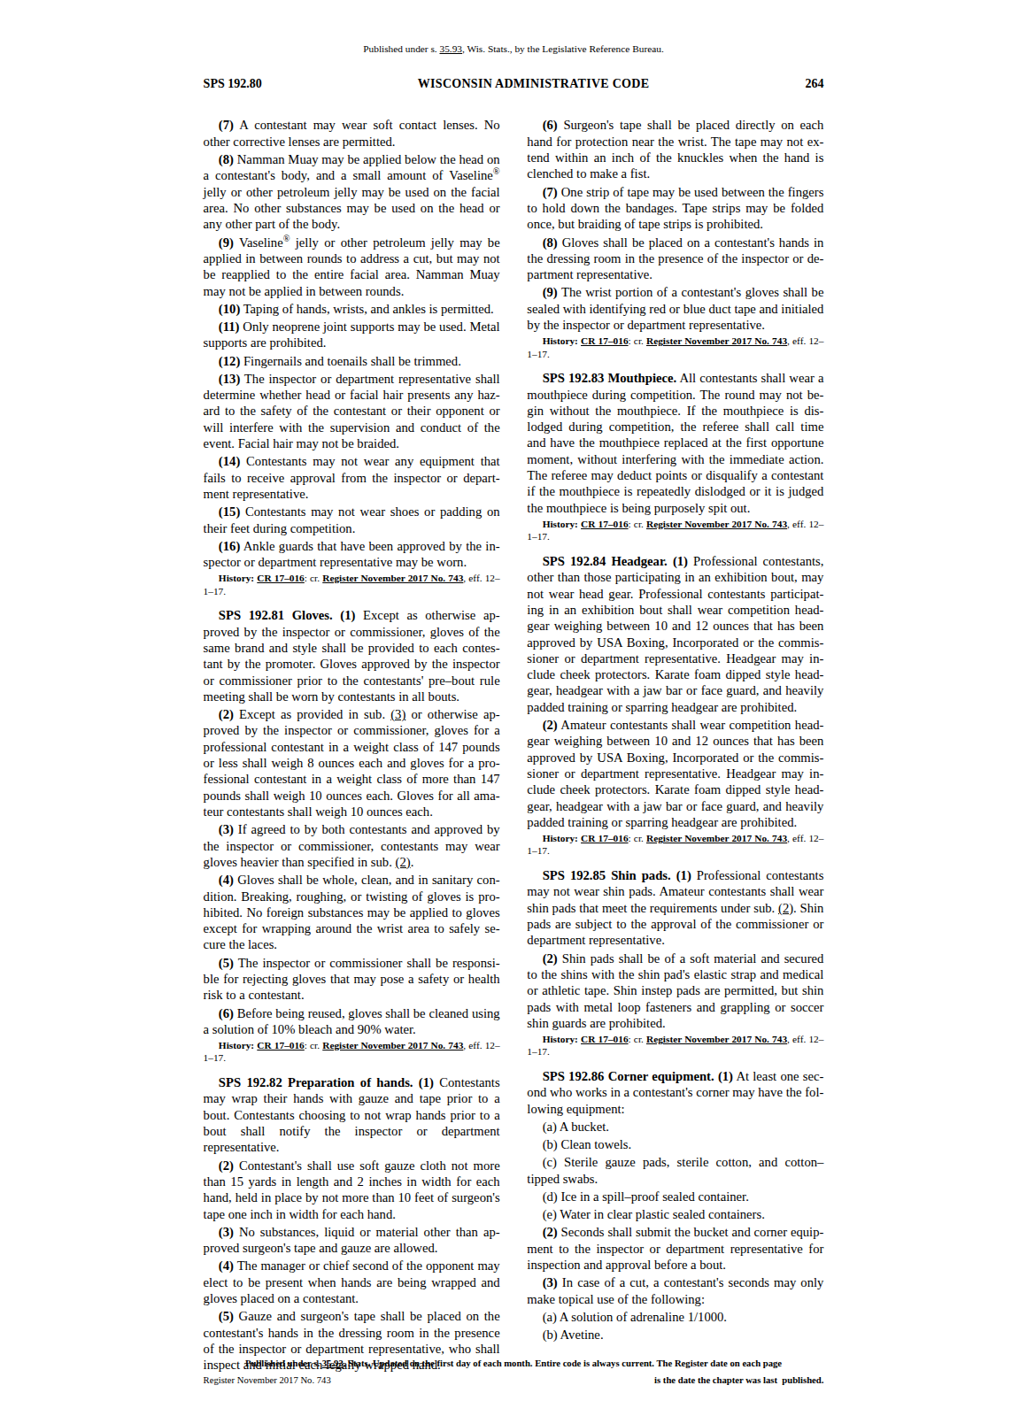Published under s. 35.93, Wis. Stats., by the Legislative Reference Bureau.
SPS 192.80
WISCONSIN ADMINISTRATIVE CODE
264
(7) A contestant may wear soft contact lenses. No other corrective lenses are permitted.
(8) Namman Muay may be applied below the head on a contestant's body, and a small amount of Vaseline® jelly or other petroleum jelly may be used on the facial area. No other substances may be used on the head or any other part of the body.
(9) Vaseline® jelly or other petroleum jelly may be applied in between rounds to address a cut, but may not be reapplied to the entire facial area. Namman Muay may not be applied in between rounds.
(10) Taping of hands, wrists, and ankles is permitted.
(11) Only neoprene joint supports may be used. Metal supports are prohibited.
(12) Fingernails and toenails shall be trimmed.
(13) The inspector or department representative shall determine whether head or facial hair presents any hazard to the safety of the contestant or their opponent or will interfere with the supervision and conduct of the event. Facial hair may not be braided.
(14) Contestants may not wear any equipment that fails to receive approval from the inspector or department representative.
(15) Contestants may not wear shoes or padding on their feet during competition.
(16) Ankle guards that have been approved by the inspector or department representative may be worn.
History: CR 17–016: cr. Register November 2017 No. 743, eff. 12–1–17.
SPS 192.81 Gloves. (1) Except as otherwise approved by the inspector or commissioner, gloves of the same brand and style shall be provided to each contestant by the promoter. Gloves approved by the inspector or commissioner prior to the contestants' pre–bout rule meeting shall be worn by contestants in all bouts.
(2) Except as provided in sub. (3) or otherwise approved by the inspector or commissioner, gloves for a professional contestant in a weight class of 147 pounds or less shall weigh 8 ounces each and gloves for a professional contestant in a weight class of more than 147 pounds shall weigh 10 ounces each. Gloves for all amateur contestants shall weigh 10 ounces each.
(3) If agreed to by both contestants and approved by the inspector or commissioner, contestants may wear gloves heavier than specified in sub. (2).
(4) Gloves shall be whole, clean, and in sanitary condition. Breaking, roughing, or twisting of gloves is prohibited. No foreign substances may be applied to gloves except for wrapping around the wrist area to safely secure the laces.
(5) The inspector or commissioner shall be responsible for rejecting gloves that may pose a safety or health risk to a contestant.
(6) Before being reused, gloves shall be cleaned using a solution of 10% bleach and 90% water.
History: CR 17–016: cr. Register November 2017 No. 743, eff. 12–1–17.
SPS 192.82 Preparation of hands. (1) Contestants may wrap their hands with gauze and tape prior to a bout. Contestants choosing to not wrap hands prior to a bout shall notify the inspector or department representative.
(2) Contestant's shall use soft gauze cloth not more than 15 yards in length and 2 inches in width for each hand, held in place by not more than 10 feet of surgeon's tape one inch in width for each hand.
(3) No substances, liquid or material other than approved surgeon's tape and gauze are allowed.
(4) The manager or chief second of the opponent may elect to be present when hands are being wrapped and gloves placed on a contestant.
(5) Gauze and surgeon's tape shall be placed on the contestant's hands in the dressing room in the presence of the inspector or department representative, who shall inspect and initial each legally wrapped hand.
(6) Surgeon's tape shall be placed directly on each hand for protection near the wrist. The tape may not extend within an inch of the knuckles when the hand is clenched to make a fist.
(7) One strip of tape may be used between the fingers to hold down the bandages. Tape strips may be folded once, but braiding of tape strips is prohibited.
(8) Gloves shall be placed on a contestant's hands in the dressing room in the presence of the inspector or department representative.
(9) The wrist portion of a contestant's gloves shall be sealed with identifying red or blue duct tape and initialed by the inspector or department representative.
History: CR 17–016: cr. Register November 2017 No. 743, eff. 12–1–17.
SPS 192.83 Mouthpiece. All contestants shall wear a mouthpiece during competition. The round may not begin without the mouthpiece. If the mouthpiece is dislodged during competition, the referee shall call time and have the mouthpiece replaced at the first opportune moment, without interfering with the immediate action. The referee may deduct points or disqualify a contestant if the mouthpiece is repeatedly dislodged or it is judged the mouthpiece is being purposely spit out.
History: CR 17–016: cr. Register November 2017 No. 743, eff. 12–1–17.
SPS 192.84 Headgear. (1) Professional contestants, other than those participating in an exhibition bout, may not wear head gear. Professional contestants participating in an exhibition bout shall wear competition headgear weighing between 10 and 12 ounces that has been approved by USA Boxing, Incorporated or the commissioner or department representative. Headgear may include cheek protectors. Karate foam dipped style headgear, headgear with a jaw bar or face guard, and heavily padded training or sparring headgear are prohibited.
(2) Amateur contestants shall wear competition headgear weighing between 10 and 12 ounces that has been approved by USA Boxing, Incorporated or the commissioner or department representative. Headgear may include cheek protectors. Karate foam dipped style headgear, headgear with a jaw bar or face guard, and heavily padded training or sparring headgear are prohibited.
History: CR 17–016: cr. Register November 2017 No. 743, eff. 12–1–17.
SPS 192.85 Shin pads. (1) Professional contestants may not wear shin pads. Amateur contestants shall wear shin pads that meet the requirements under sub. (2). Shin pads are subject to the approval of the commissioner or department representative.
(2) Shin pads shall be of a soft material and secured to the shins with the shin pad's elastic strap and medical or athletic tape. Shin instep pads are permitted, but shin pads with metal loop fasteners and grappling or soccer shin guards are prohibited.
History: CR 17–016: cr. Register November 2017 No. 743, eff. 12–1–17.
SPS 192.86 Corner equipment. (1) At least one second who works in a contestant's corner may have the following equipment:
(a) A bucket.
(b) Clean towels.
(c) Sterile gauze pads, sterile cotton, and cotton–tipped swabs.
(d) Ice in a spill–proof sealed container.
(e) Water in clear plastic sealed containers.
(2) Seconds shall submit the bucket and corner equipment to the inspector or department representative for inspection and approval before a bout.
(3) In case of a cut, a contestant's seconds may only make topical use of the following:
(a) A solution of adrenaline 1/1000.
(b) Avetine.
Published under s. 35.93, Stats. Updated on the first day of each month. Entire code is always current. The Register date on each page
Register November 2017 No. 743
is the date the chapter was last published.